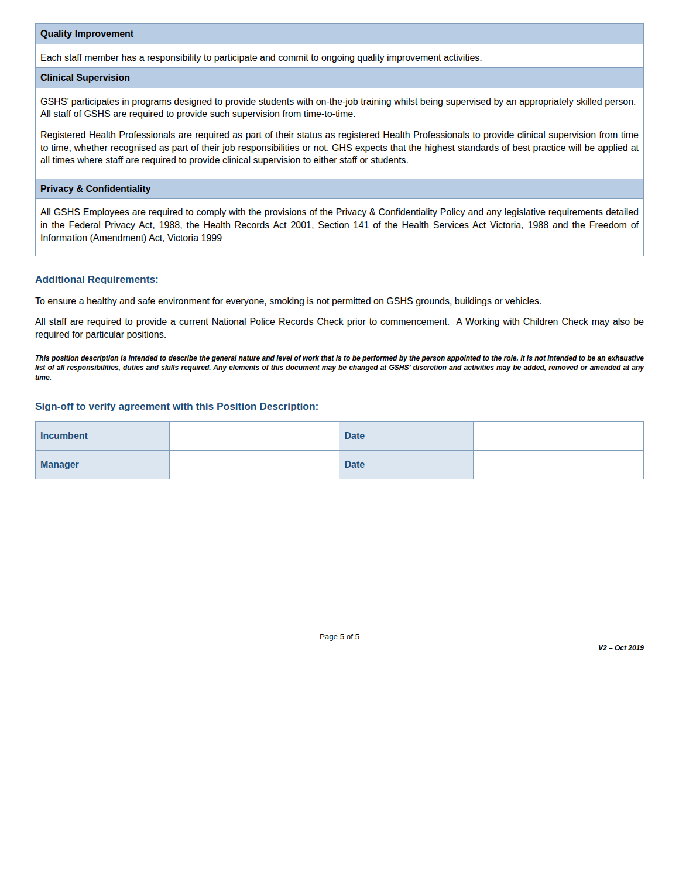| Quality Improvement |
| Each staff member has a responsibility to participate and commit to ongoing quality improvement activities. |
| Clinical Supervision |
| GSHS’ participates in programs designed to provide students with on-the-job training whilst being supervised by an appropriately skilled person. All staff of GSHS are required to provide such supervision from time-to-time. Registered Health Professionals are required as part of their status as registered Health Professionals to provide clinical supervision from time to time, whether recognised as part of their job responsibilities or not. GHS expects that the highest standards of best practice will be applied at all times where staff are required to provide clinical supervision to either staff or students. |
| Privacy & Confidentiality |
| All GSHS Employees are required to comply with the provisions of the Privacy & Confidentiality Policy and any legislative requirements detailed in the Federal Privacy Act, 1988, the Health Records Act 2001, Section 141 of the Health Services Act Victoria, 1988 and the Freedom of Information (Amendment) Act, Victoria 1999 |
Additional Requirements:
To ensure a healthy and safe environment for everyone, smoking is not permitted on GSHS grounds, buildings or vehicles.
All staff are required to provide a current National Police Records Check prior to commencement. A Working with Children Check may also be required for particular positions.
This position description is intended to describe the general nature and level of work that is to be performed by the person appointed to the role. It is not intended to be an exhaustive list of all responsibilities, duties and skills required. Any elements of this document may be changed at GSHS’ discretion and activities may be added, removed or amended at any time.
Sign-off to verify agreement with this Position Description:
| Incumbent | | Date | |
| Manager | | Date | |
Page 5 of 5
V2 – Oct 2019